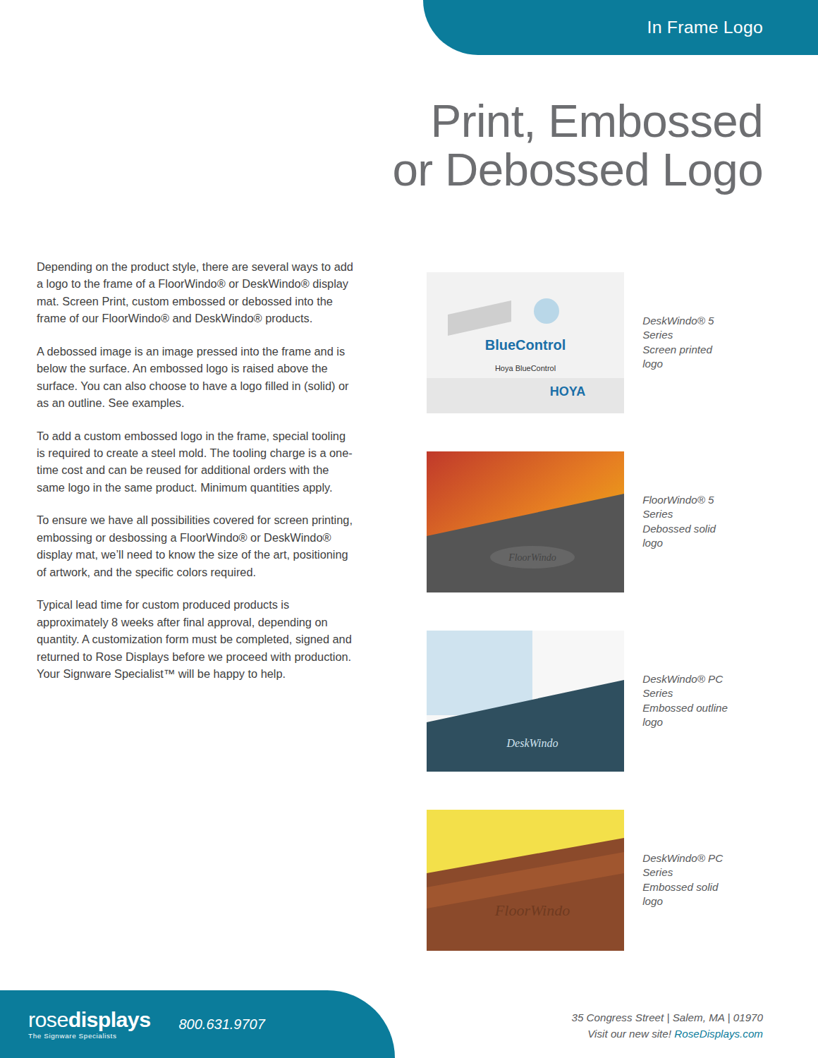In Frame Logo
Print, Embossed
or Debossed Logo
Depending on the product style, there are several ways to add a logo to the frame of a FloorWindo® or DeskWindo® display mat. Screen Print, custom embossed or debossed into the frame of our FloorWindo® and DeskWindo® products.
A debossed image is an image pressed into the frame and is below the surface. An embossed logo is raised above the surface. You can also choose to have a logo filled in (solid) or as an outline. See examples.
To add a custom embossed logo in the frame, special tooling is required to create a steel mold. The tooling charge is a one-time cost and can be reused for additional orders with the same logo in the same product. Minimum quantities apply.
To ensure we have all possibilities covered for screen printing, embossing or desbossing a FloorWindo® or DeskWindo® display mat, we’ll need to know the size of the art, positioning of artwork, and the specific colors required.
Typical lead time for custom produced products is approximately 8 weeks after final approval, depending on quantity. A customization form must be completed, signed and returned to Rose Displays before we proceed with production. Your Signware Specialist™ will be happy to help.
DeskWindo® 5 Series
Screen printed logo
FloorWindo® 5 Series
Debossed solid logo
DeskWindo® PC Series
Embossed outline logo
DeskWindo® PC Series
Embossed solid logo
rosedisplays
The Signware Specialists
800.631.9707
35 Congress Street | Salem, MA | 01970
Visit our new site! RoseDisplays.com